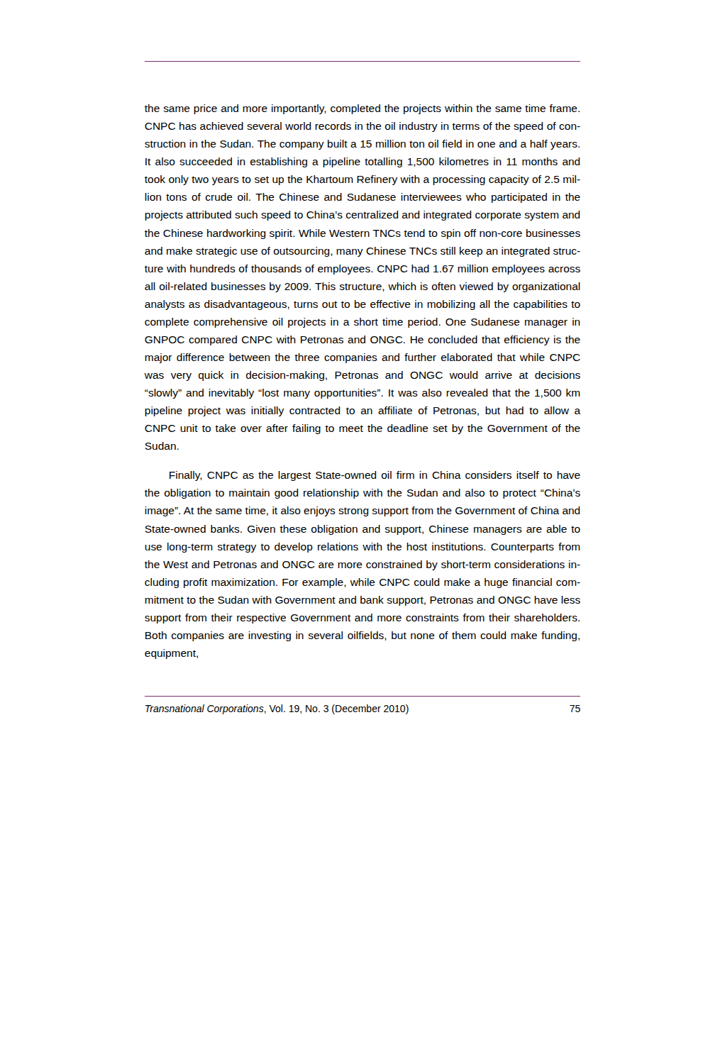the same price and more importantly, completed the projects within the same time frame. CNPC has achieved several world records in the oil industry in terms of the speed of construction in the Sudan. The company built a 15 million ton oil field in one and a half years. It also succeeded in establishing a pipeline totalling 1,500 kilometres in 11 months and took only two years to set up the Khartoum Refinery with a processing capacity of 2.5 million tons of crude oil. The Chinese and Sudanese interviewees who participated in the projects attributed such speed to China’s centralized and integrated corporate system and the Chinese hardworking spirit. While Western TNCs tend to spin off non-core businesses and make strategic use of outsourcing, many Chinese TNCs still keep an integrated structure with hundreds of thousands of employees. CNPC had 1.67 million employees across all oil-related businesses by 2009. This structure, which is often viewed by organizational analysts as disadvantageous, turns out to be effective in mobilizing all the capabilities to complete comprehensive oil projects in a short time period. One Sudanese manager in GNPOC compared CNPC with Petronas and ONGC. He concluded that efficiency is the major difference between the three companies and further elaborated that while CNPC was very quick in decision-making, Petronas and ONGC would arrive at decisions “slowly” and inevitably “lost many opportunities”. It was also revealed that the 1,500 km pipeline project was initially contracted to an affiliate of Petronas, but had to allow a CNPC unit to take over after failing to meet the deadline set by the Government of the Sudan.
Finally, CNPC as the largest State-owned oil firm in China considers itself to have the obligation to maintain good relationship with the Sudan and also to protect “China’s image”. At the same time, it also enjoys strong support from the Government of China and State-owned banks. Given these obligation and support, Chinese managers are able to use long-term strategy to develop relations with the host institutions. Counterparts from the West and Petronas and ONGC are more constrained by short-term considerations including profit maximization. For example, while CNPC could make a huge financial commitment to the Sudan with Government and bank support, Petronas and ONGC have less support from their respective Government and more constraints from their shareholders. Both companies are investing in several oilfields, but none of them could make funding, equipment,
Transnational Corporations, Vol. 19, No. 3 (December 2010)
75